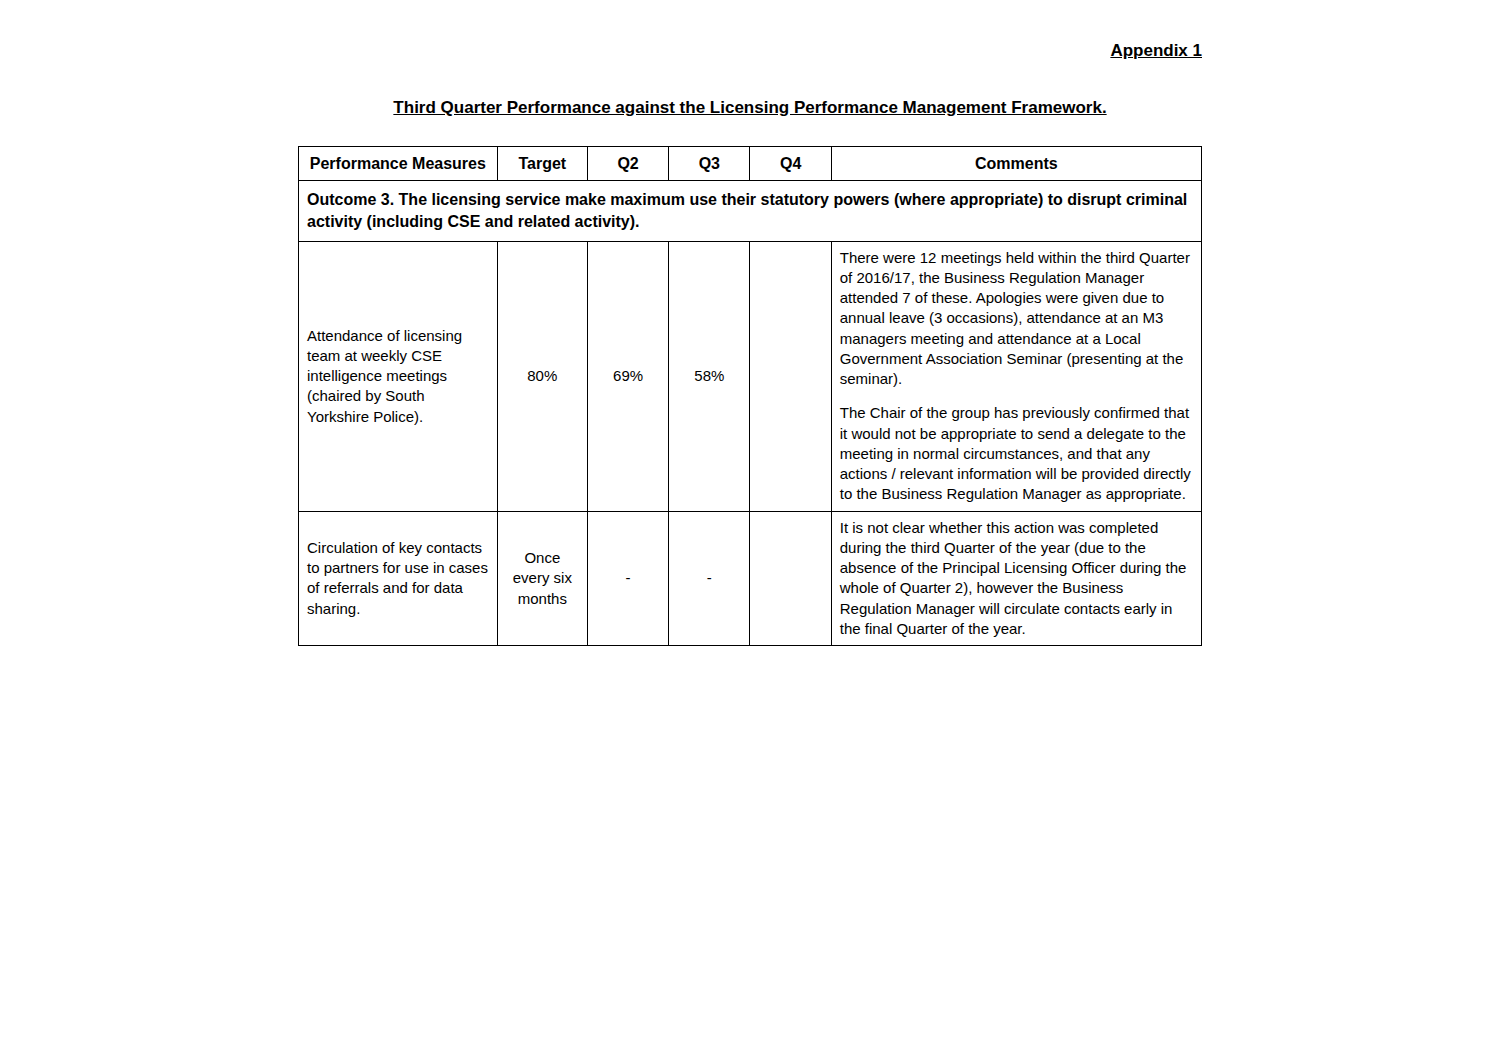Appendix 1
Third Quarter Performance against the Licensing Performance Management Framework.
| Performance Measures | Target | Q2 | Q3 | Q4 | Comments |
| --- | --- | --- | --- | --- | --- |
| Outcome 3. The licensing service make maximum use their statutory powers (where appropriate) to disrupt criminal activity (including CSE and related activity). |
| Attendance of licensing team at weekly CSE intelligence meetings (chaired by South Yorkshire Police). | 80% | 69% | 58% | | There were 12 meetings held within the third Quarter of 2016/17, the Business Regulation Manager attended 7 of these. Apologies were given due to annual leave (3 occasions), attendance at an M3 managers meeting and attendance at a Local Government Association Seminar (presenting at the seminar). The Chair of the group has previously confirmed that it would not be appropriate to send a delegate to the meeting in normal circumstances, and that any actions / relevant information will be provided directly to the Business Regulation Manager as appropriate. |
| Circulation of key contacts to partners for use in cases of referrals and for data sharing. | Once every six months | - | - | | It is not clear whether this action was completed during the third Quarter of the year (due to the absence of the Principal Licensing Officer during the whole of Quarter 2), however the Business Regulation Manager will circulate contacts early in the final Quarter of the year. |